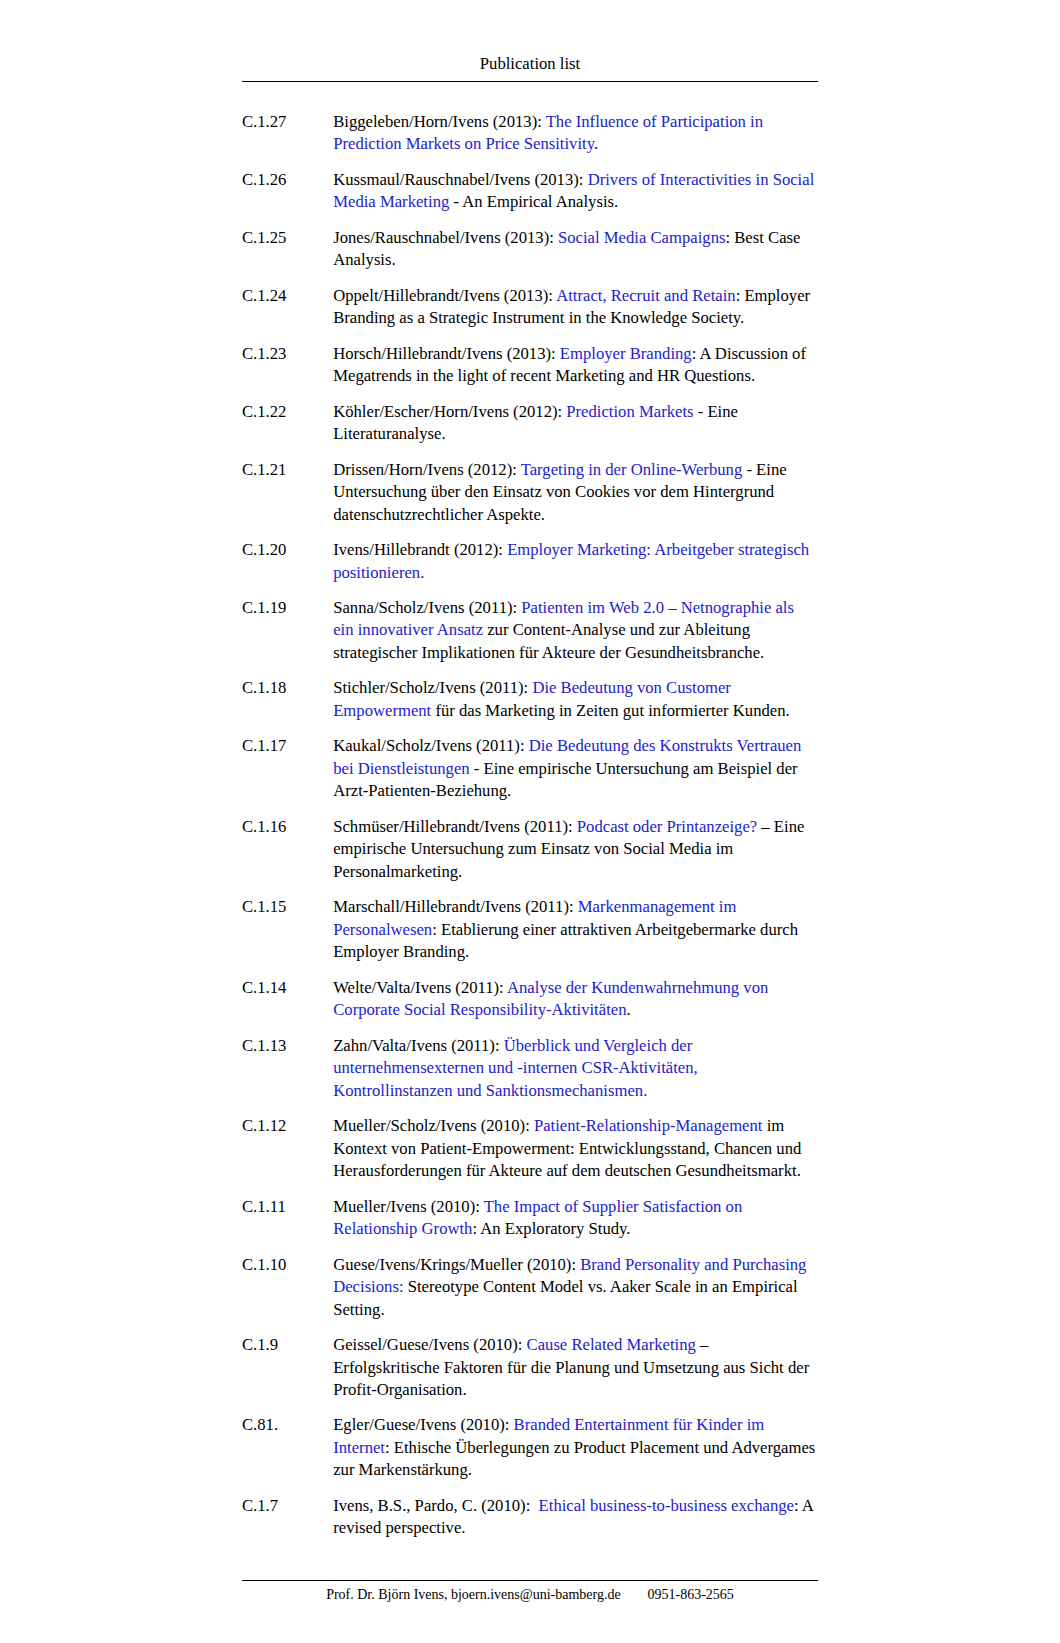Publication list
C.1.27
Biggeleben/Horn/Ivens (2013): The Influence of Participation in Prediction Markets on Price Sensitivity.
C.1.26
Kussmaul/Rauschnabel/Ivens (2013): Drivers of Interactivities in Social Media Marketing - An Empirical Analysis.
C.1.25
Jones/Rauschnabel/Ivens (2013): Social Media Campaigns: Best Case Analysis.
C.1.24
Oppelt/Hillebrandt/Ivens (2013): Attract, Recruit and Retain: Employer Branding as a Strategic Instrument in the Knowledge Society.
C.1.23
Horsch/Hillebrandt/Ivens (2013): Employer Branding: A Discussion of Megatrends in the light of recent Marketing and HR Questions.
C.1.22
Köhler/Escher/Horn/Ivens (2012): Prediction Markets - Eine Literaturanalyse.
C.1.21
Drissen/Horn/Ivens (2012): Targeting in der Online-Werbung - Eine Untersuchung über den Einsatz von Cookies vor dem Hintergrund datenschutzrechtlicher Aspekte.
C.1.20
Ivens/Hillebrandt (2012): Employer Marketing: Arbeitgeber strategisch positionieren.
C.1.19
Sanna/Scholz/Ivens (2011): Patienten im Web 2.0 – Netnographie als ein innovativer Ansatz zur Content-Analyse und zur Ableitung strategischer Implikationen für Akteure der Gesundheitsbranche.
C.1.18
Stichler/Scholz/Ivens (2011): Die Bedeutung von Customer Empowerment für das Marketing in Zeiten gut informierter Kunden.
C.1.17
Kaukal/Scholz/Ivens (2011): Die Bedeutung des Konstrukts Vertrauen bei Dienstleistungen - Eine empirische Untersuchung am Beispiel der Arzt-Patienten-Beziehung.
C.1.16
Schmüser/Hillebrandt/Ivens (2011): Podcast oder Printanzeige? – Eine empirische Untersuchung zum Einsatz von Social Media im Personalmarketing.
C.1.15
Marschall/Hillebrandt/Ivens (2011): Markenmanagement im Personalwesen: Etablierung einer attraktiven Arbeitgebermarke durch Employer Branding.
C.1.14
Welte/Valta/Ivens (2011): Analyse der Kundenwahrnehmung von Corporate Social Responsibility-Aktivitäten.
C.1.13
Zahn/Valta/Ivens (2011): Überblick und Vergleich der unternehmensexternen und -internen CSR-Aktivitäten, Kontrollinstanzen und Sanktionsmechanismen.
C.1.12
Mueller/Scholz/Ivens (2010): Patient-Relationship-Management im Kontext von Patient-Empowerment: Entwicklungsstand, Chancen und Herausforderungen für Akteure auf dem deutschen Gesundheitsmarkt.
C.1.11
Mueller/Ivens (2010): The Impact of Supplier Satisfaction on Relationship Growth: An Exploratory Study.
C.1.10
Guese/Ivens/Krings/Mueller (2010): Brand Personality and Purchasing Decisions: Stereotype Content Model vs. Aaker Scale in an Empirical Setting.
C.1.9
Geissel/Guese/Ivens (2010): Cause Related Marketing – Erfolgskritische Faktoren für die Planung und Umsetzung aus Sicht der Profit-Organisation.
C.81.
Egler/Guese/Ivens (2010): Branded Entertainment für Kinder im Internet: Ethische Überlegungen zu Product Placement und Advergames zur Markenstärkung.
C.1.7
Ivens, B.S., Pardo, C. (2010): Ethical business-to-business exchange: A revised perspective.
Prof. Dr. Björn Ivens, bjoern.ivens@uni-bamberg.de 0951-863-2565